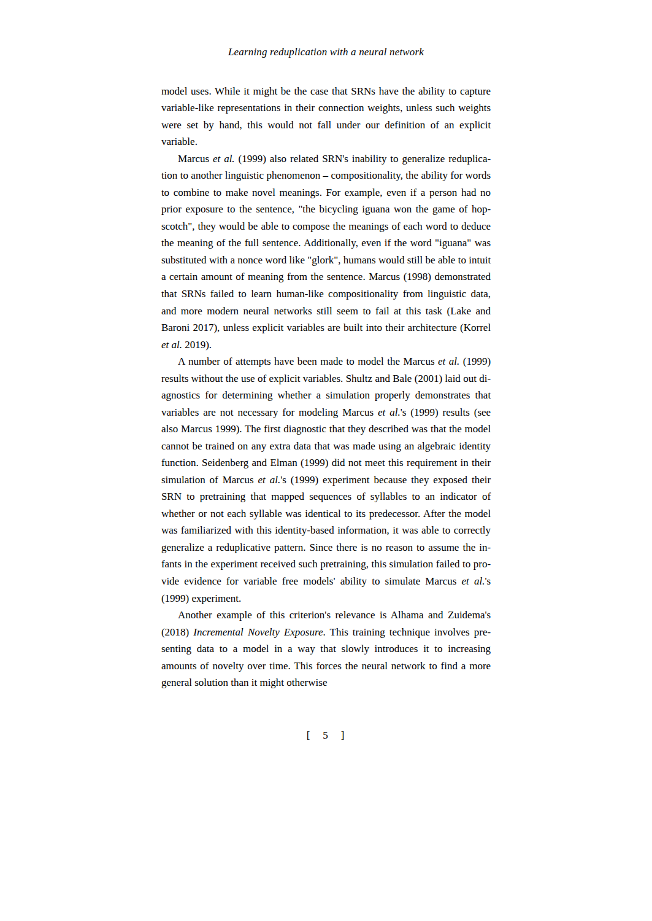Learning reduplication with a neural network
model uses. While it might be the case that SRNs have the ability to capture variable-like representations in their connection weights, unless such weights were set by hand, this would not fall under our definition of an explicit variable.
Marcus et al. (1999) also related SRN's inability to generalize reduplication to another linguistic phenomenon – compositionality, the ability for words to combine to make novel meanings. For example, even if a person had no prior exposure to the sentence, "the bicycling iguana won the game of hop-scotch", they would be able to compose the meanings of each word to deduce the meaning of the full sentence. Additionally, even if the word "iguana" was substituted with a nonce word like "glork", humans would still be able to intuit a certain amount of meaning from the sentence. Marcus (1998) demonstrated that SRNs failed to learn human-like compositionality from linguistic data, and more modern neural networks still seem to fail at this task (Lake and Baroni 2017), unless explicit variables are built into their architecture (Korrel et al. 2019).
A number of attempts have been made to model the Marcus et al. (1999) results without the use of explicit variables. Shultz and Bale (2001) laid out diagnostics for determining whether a simulation properly demonstrates that variables are not necessary for modeling Marcus et al.'s (1999) results (see also Marcus 1999). The first diagnostic that they described was that the model cannot be trained on any extra data that was made using an algebraic identity function. Seidenberg and Elman (1999) did not meet this requirement in their simulation of Marcus et al.'s (1999) experiment because they exposed their SRN to pretraining that mapped sequences of syllables to an indicator of whether or not each syllable was identical to its predecessor. After the model was familiarized with this identity-based information, it was able to correctly generalize a reduplicative pattern. Since there is no reason to assume the infants in the experiment received such pretraining, this simulation failed to provide evidence for variable free models' ability to simulate Marcus et al.'s (1999) experiment.
Another example of this criterion's relevance is Alhama and Zuidema's (2018) Incremental Novelty Exposure. This training technique involves presenting data to a model in a way that slowly introduces it to increasing amounts of novelty over time. This forces the neural network to find a more general solution than it might otherwise
[ 5 ]